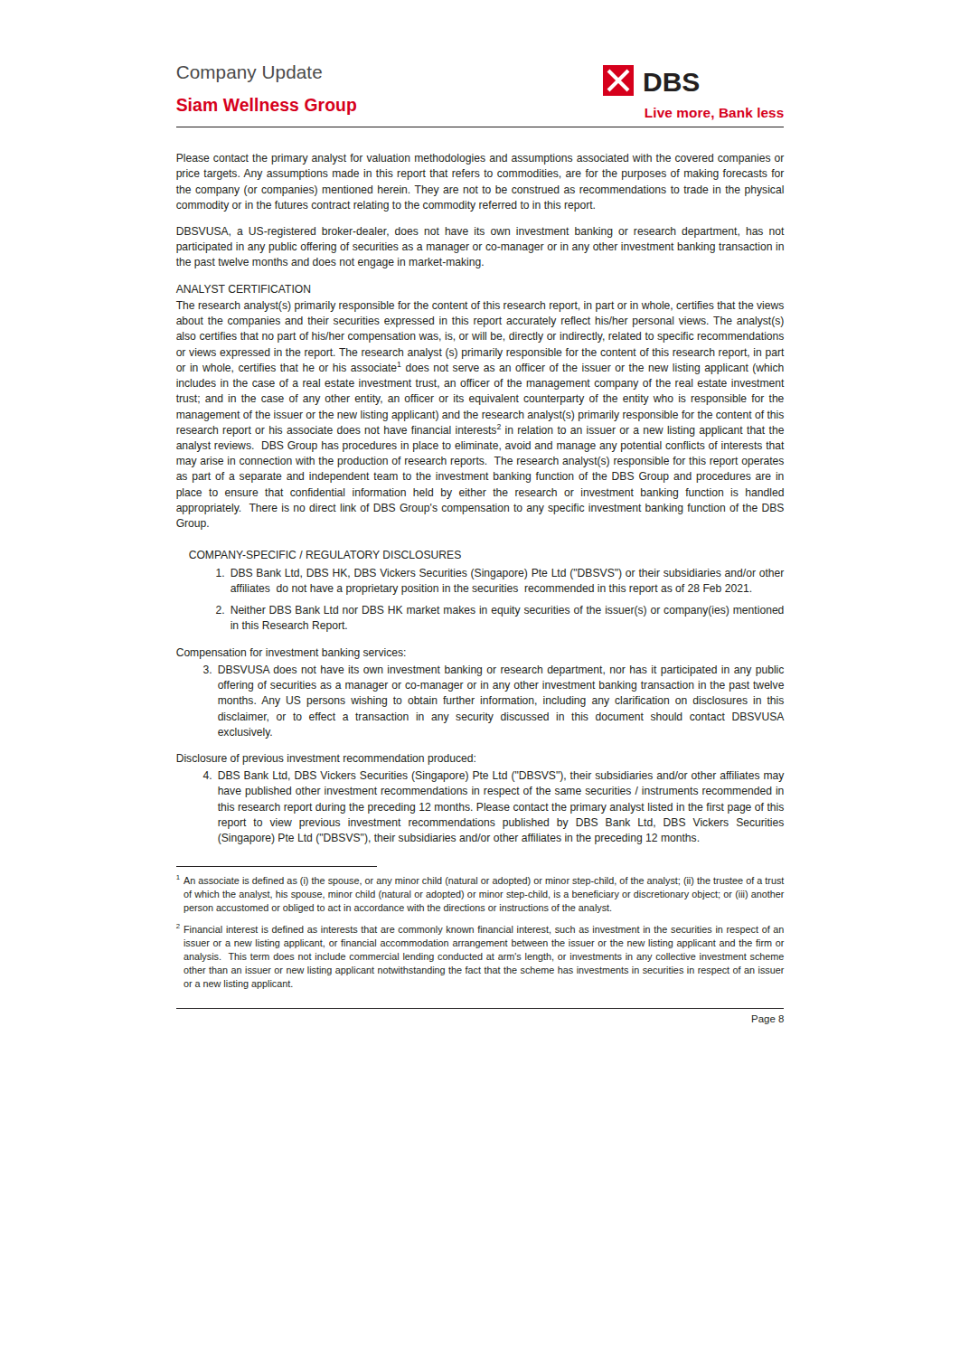Company Update
Siam Wellness Group
DBS
Live more, Bank less
Please contact the primary analyst for valuation methodologies and assumptions associated with the covered companies or price targets. Any assumptions made in this report that refers to commodities, are for the purposes of making forecasts for the company (or companies) mentioned herein. They are not to be construed as recommendations to trade in the physical commodity or in the futures contract relating to the commodity referred to in this report.
DBSVUSA, a US-registered broker-dealer, does not have its own investment banking or research department, has not participated in any public offering of securities as a manager or co-manager or in any other investment banking transaction in the past twelve months and does not engage in market-making.
ANALYST CERTIFICATION
The research analyst(s) primarily responsible for the content of this research report, in part or in whole, certifies that the views about the companies and their securities expressed in this report accurately reflect his/her personal views. The analyst(s) also certifies that no part of his/her compensation was, is, or will be, directly or indirectly, related to specific recommendations or views expressed in the report. The research analyst (s) primarily responsible for the content of this research report, in part or in whole, certifies that he or his associate1 does not serve as an officer of the issuer or the new listing applicant (which includes in the case of a real estate investment trust, an officer of the management company of the real estate investment trust; and in the case of any other entity, an officer or its equivalent counterparty of the entity who is responsible for the management of the issuer or the new listing applicant) and the research analyst(s) primarily responsible for the content of this research report or his associate does not have financial interests2 in relation to an issuer or a new listing applicant that the analyst reviews. DBS Group has procedures in place to eliminate, avoid and manage any potential conflicts of interests that may arise in connection with the production of research reports. The research analyst(s) responsible for this report operates as part of a separate and independent team to the investment banking function of the DBS Group and procedures are in place to ensure that confidential information held by either the research or investment banking function is handled appropriately. There is no direct link of DBS Group's compensation to any specific investment banking function of the DBS Group.
COMPANY-SPECIFIC / REGULATORY DISCLOSURES
1. DBS Bank Ltd, DBS HK, DBS Vickers Securities (Singapore) Pte Ltd ("DBSVS") or their subsidiaries and/or other affiliates do not have a proprietary position in the securities recommended in this report as of 28 Feb 2021.
2. Neither DBS Bank Ltd nor DBS HK market makes in equity securities of the issuer(s) or company(ies) mentioned in this Research Report.
Compensation for investment banking services:
3. DBSVUSA does not have its own investment banking or research department, nor has it participated in any public offering of securities as a manager or co-manager or in any other investment banking transaction in the past twelve months. Any US persons wishing to obtain further information, including any clarification on disclosures in this disclaimer, or to effect a transaction in any security discussed in this document should contact DBSVUSA exclusively.
Disclosure of previous investment recommendation produced:
4. DBS Bank Ltd, DBS Vickers Securities (Singapore) Pte Ltd ("DBSVS"), their subsidiaries and/or other affiliates may have published other investment recommendations in respect of the same securities / instruments recommended in this research report during the preceding 12 months. Please contact the primary analyst listed in the first page of this report to view previous investment recommendations published by DBS Bank Ltd, DBS Vickers Securities (Singapore) Pte Ltd ("DBSVS"), their subsidiaries and/or other affiliates in the preceding 12 months.
1 An associate is defined as (i) the spouse, or any minor child (natural or adopted) or minor step-child, of the analyst; (ii) the trustee of a trust of which the analyst, his spouse, minor child (natural or adopted) or minor step-child, is a beneficiary or discretionary object; or (iii) another person accustomed or obliged to act in accordance with the directions or instructions of the analyst.
2 Financial interest is defined as interests that are commonly known financial interest, such as investment in the securities in respect of an issuer or a new listing applicant, or financial accommodation arrangement between the issuer or the new listing applicant and the firm or analysis. This term does not include commercial lending conducted at arm's length, or investments in any collective investment scheme other than an issuer or new listing applicant notwithstanding the fact that the scheme has investments in securities in respect of an issuer or a new listing applicant.
Page 8